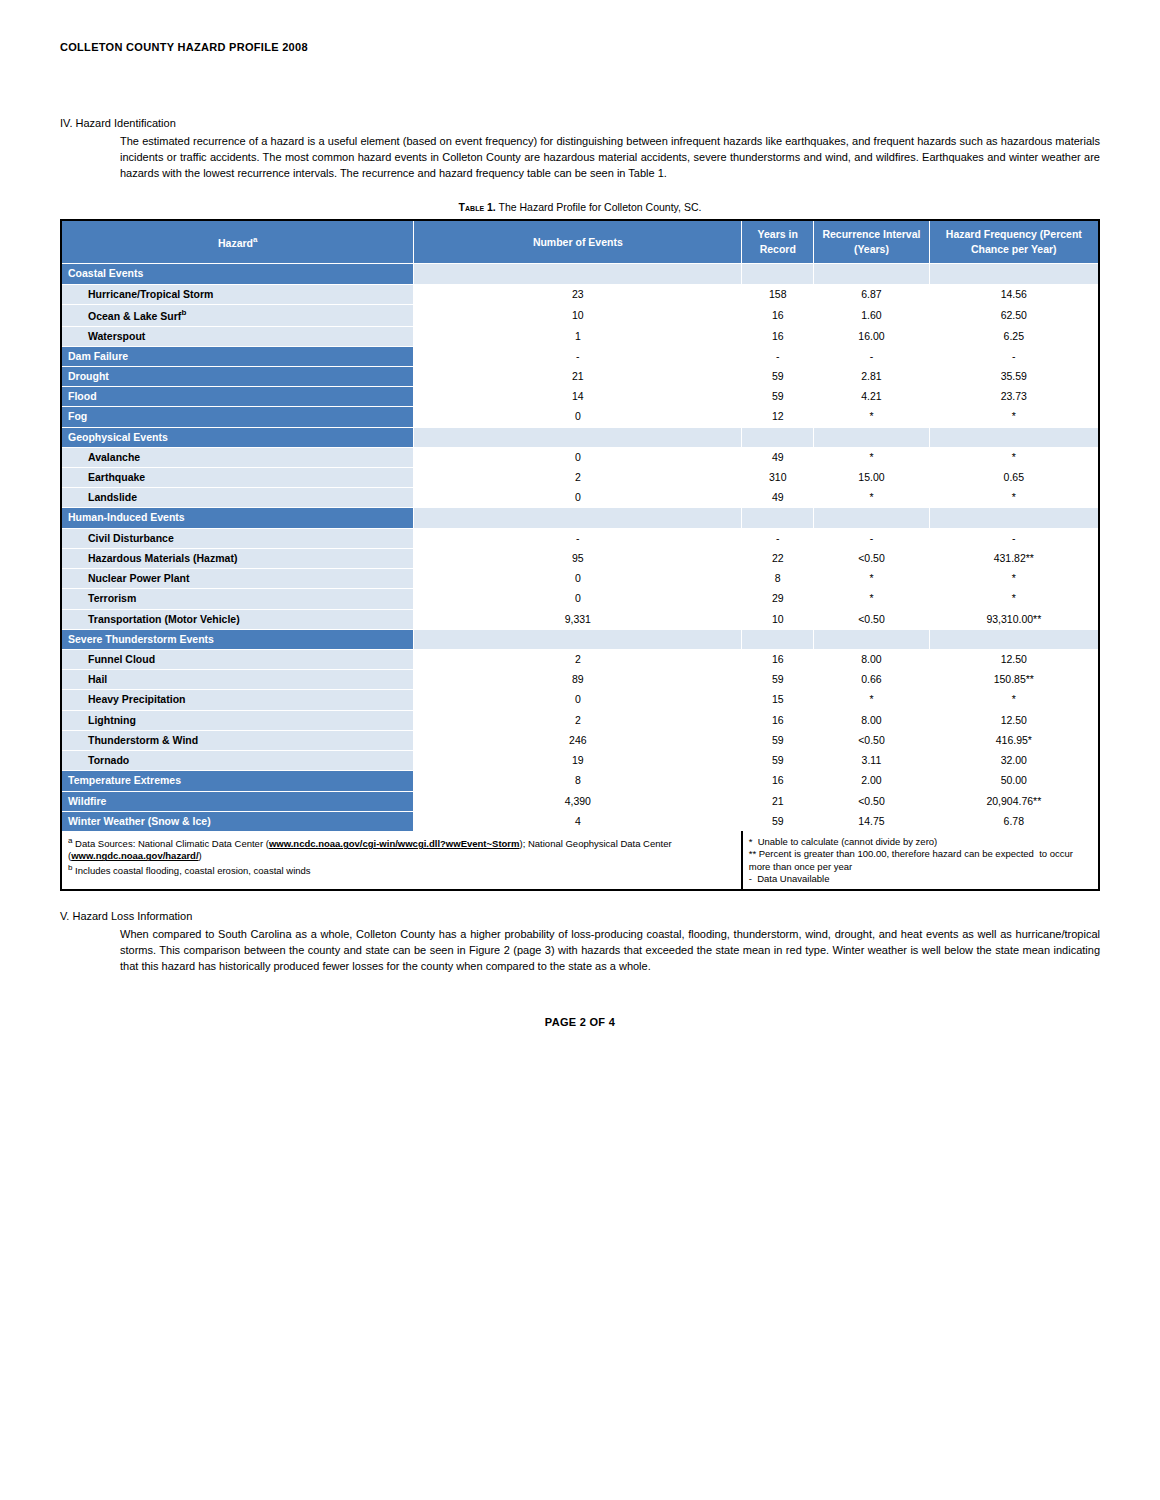COLLETON COUNTY HAZARD PROFILE 2008
IV. Hazard Identification
The estimated recurrence of a hazard is a useful element (based on event frequency) for distinguishing between infrequent hazards like earthquakes, and frequent hazards such as hazardous materials incidents or traffic accidents. The most common hazard events in Colleton County are hazardous material accidents, severe thunderstorms and wind, and wildfires. Earthquakes and winter weather are hazards with the lowest recurrence intervals. The recurrence and hazard frequency table can be seen in Table 1.
Table 1. The Hazard Profile for Colleton County, SC.
| Hazard a | Number of Events | Years in Record | Recurrence Interval (Years) | Hazard Frequency (Percent Chance per Year) |
| --- | --- | --- | --- | --- |
| Coastal Events | | | | |
| Hurricane/Tropical Storm | 23 | 158 | 6.87 | 14.56 |
| Ocean & Lake Surf b | 10 | 16 | 1.60 | 62.50 |
| Waterspout | 1 | 16 | 16.00 | 6.25 |
| Dam Failure | - | - | - | - |
| Drought | 21 | 59 | 2.81 | 35.59 |
| Flood | 14 | 59 | 4.21 | 23.73 |
| Fog | 0 | 12 | * | * |
| Geophysical Events | | | | |
| Avalanche | 0 | 49 | * | * |
| Earthquake | 2 | 310 | 15.00 | 0.65 |
| Landslide | 0 | 49 | * | * |
| Human-Induced Events | | | | |
| Civil Disturbance | - | - | - | - |
| Hazardous Materials (Hazmat) | 95 | 22 | <0.50 | 431.82** |
| Nuclear Power Plant | 0 | 8 | * | * |
| Terrorism | 0 | 29 | * | * |
| Transportation (Motor Vehicle) | 9,331 | 10 | <0.50 | 93,310.00** |
| Severe Thunderstorm Events | | | | |
| Funnel Cloud | 2 | 16 | 8.00 | 12.50 |
| Hail | 89 | 59 | 0.66 | 150.85** |
| Heavy Precipitation | 0 | 15 | * | * |
| Lightning | 2 | 16 | 8.00 | 12.50 |
| Thunderstorm & Wind | 246 | 59 | <0.50 | 416.95* |
| Tornado | 19 | 59 | 3.11 | 32.00 |
| Temperature Extremes | 8 | 16 | 2.00 | 50.00 |
| Wildfire | 4,390 | 21 | <0.50 | 20,904.76** |
| Winter Weather (Snow & Ice) | 4 | 59 | 14.75 | 6.78 |
| a Data Sources: National Climatic Data Center ( www.ncdc.noaa.gov/cgi-win/wwcgi.dll?wwEvent~Storm ); National Geophysical Data Center ( www.ngdc.noaa.gov/hazard/ ) b Includes coastal flooding, coastal erosion, coastal winds | * Unable to calculate (cannot divide by zero) ** Percent is greater than 100.00, therefore hazard can be expected to occur more than once per year - Data Unavailable |
V. Hazard Loss Information
When compared to South Carolina as a whole, Colleton County has a higher probability of loss-producing coastal, flooding, thunderstorm, wind, drought, and heat events as well as hurricane/tropical storms. This comparison between the county and state can be seen in Figure 2 (page 3) with hazards that exceeded the state mean in red type. Winter weather is well below the state mean indicating that this hazard has historically produced fewer losses for the county when compared to the state as a whole.
PAGE 2 OF 4